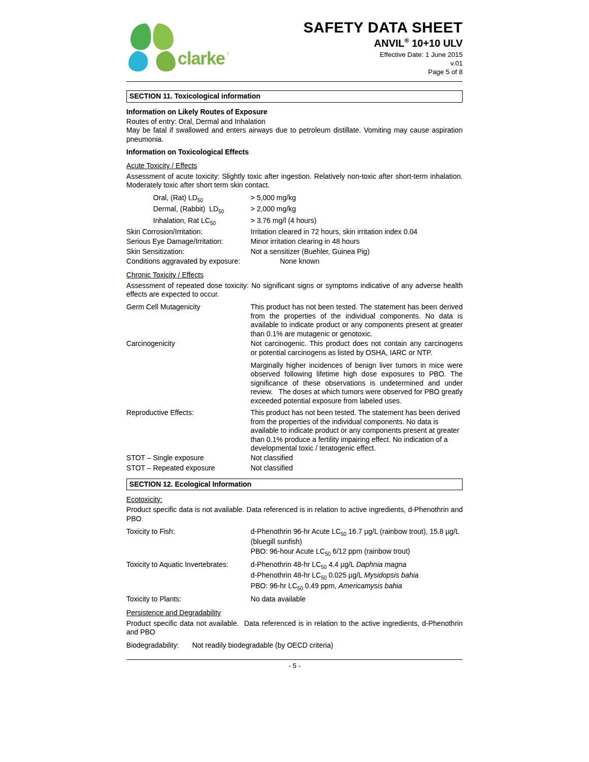clarke ®
SAFETY DATA SHEET
ANVIL® 10+10 ULV
Effective Date: 1 June 2015
v.01
Page 5 of 8
SECTION 11. Toxicological information
Information on Likely Routes of Exposure
Routes of entry: Oral, Dermal and Inhalation
May be fatal if swallowed and enters airways due to petroleum distillate. Vomiting may cause aspiration pneumonia.
Information on Toxicological Effects
Acute Toxicity / Effects
Assessment of acute toxicity: Slightly toxic after ingestion. Relatively non-toxic after short-term inhalation. Moderately toxic after short term skin contact.
Oral, (Rat) LD50
> 5,000 mg/kg
Dermal, (Rabbit) LD50
> 2,000 mg/kg
Inhalation, Rat LC50
> 3.76 mg/l (4 hours)
Skin Corrosion/Irritation:
Irritation cleared in 72 hours, skin irritation index 0.04
Serious Eye Damage/Irritation:
Minor irritation clearing in 48 hours
Skin Sensitization:
Not a sensitizer (Buehler, Guinea Pig)
Conditions aggravated by exposure:
None known
Chronic Toxicity / Effects
Assessment of repeated dose toxicity: No significant signs or symptoms indicative of any adverse health effects are expected to occur.
Germ Cell Mutagenicity
This product has not been tested. The statement has been derived from the properties of the individual components. No data is available to indicate product or any components present at greater than 0.1% are mutagenic or genotoxic.
Carcinogenicity
Not carcinogenic. This product does not contain any carcinogens or potential carcinogens as listed by OSHA, IARC or NTP.
Marginally higher incidences of benign liver tumors in mice were observed following lifetime high dose exposures to PBO. The significance of these observations is undetermined and under review. The doses at which tumors were observed for PBO greatly exceeded potential exposure from labeled uses.
Reproductive Effects:
This product has not been tested. The statement has been derived from the properties of the individual components. No data is available to indicate product or any components present at greater than 0.1% produce a fertility impairing effect. No indication of a developmental toxic / teratogenic effect.
STOT – Single exposure
Not classified
STOT – Repeated exposure
Not classified
SECTION 12. Ecological Information
Ecotoxicity:
Product specific data is not available. Data referenced is in relation to active ingredients, d-Phenothrin and PBO
Toxicity to Fish:
d-Phenothrin 96-hr Acute LC50 16.7 µg/L (rainbow trout), 15.8 µg/L (bluegill sunfish)
PBO: 96-hour Acute LC50 6/12 ppm (rainbow trout)
Toxicity to Aquatic Invertebrates:
d-Phenothrin 48-hr LC50 4.4 µg/L Daphnia magna
d-Phenothrin 48-hr LC50 0.025 µg/L Mysidopsis bahia
PBO: 96-hr LC50 0.49 ppm, Americamysis bahia
Toxicity to Plants:
No data available
Persistence and Degradability
Product specific data not available. Data referenced is in relation to the active ingredients, d-Phenothrin and PBO
Biodegradability:
Not readily biodegradable (by OECD criteria)
- 5 -